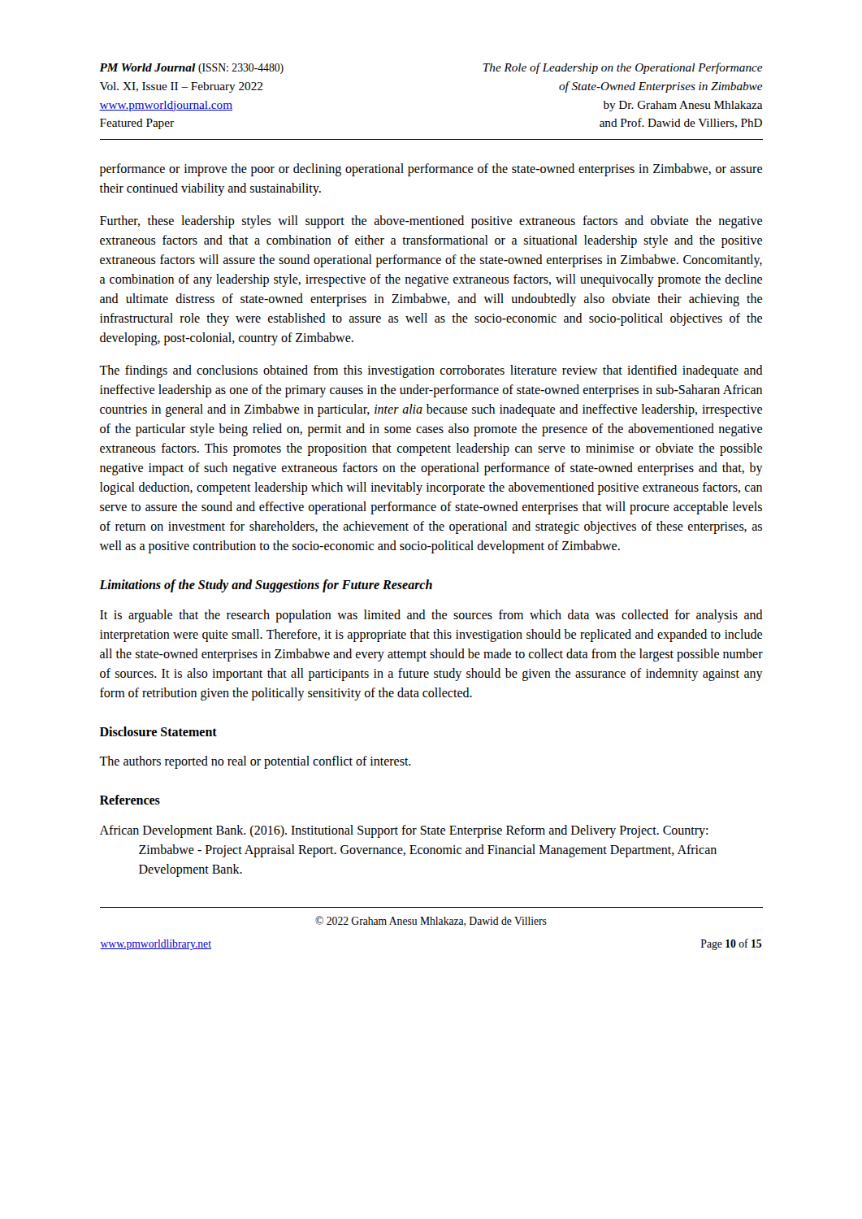| PM World Journal (ISSN: 2330-4480) | The Role of Leadership on the Operational Performance |
| Vol. XI, Issue II – February 2022 | of State-Owned Enterprises in Zimbabwe |
| www.pmworldjournal.com | by Dr. Graham Anesu Mhlakaza |
| Featured Paper | and Prof. Dawid de Villiers, PhD |
performance or improve the poor or declining operational performance of the state-owned enterprises in Zimbabwe, or assure their continued viability and sustainability.
Further, these leadership styles will support the above-mentioned positive extraneous factors and obviate the negative extraneous factors and that a combination of either a transformational or a situational leadership style and the positive extraneous factors will assure the sound operational performance of the state-owned enterprises in Zimbabwe. Concomitantly, a combination of any leadership style, irrespective of the negative extraneous factors, will unequivocally promote the decline and ultimate distress of state-owned enterprises in Zimbabwe, and will undoubtedly also obviate their achieving the infrastructural role they were established to assure as well as the socio-economic and socio-political objectives of the developing, post-colonial, country of Zimbabwe.
The findings and conclusions obtained from this investigation corroborates literature review that identified inadequate and ineffective leadership as one of the primary causes in the under-performance of state-owned enterprises in sub-Saharan African countries in general and in Zimbabwe in particular, inter alia because such inadequate and ineffective leadership, irrespective of the particular style being relied on, permit and in some cases also promote the presence of the abovementioned negative extraneous factors. This promotes the proposition that competent leadership can serve to minimise or obviate the possible negative impact of such negative extraneous factors on the operational performance of state-owned enterprises and that, by logical deduction, competent leadership which will inevitably incorporate the abovementioned positive extraneous factors, can serve to assure the sound and effective operational performance of state-owned enterprises that will procure acceptable levels of return on investment for shareholders, the achievement of the operational and strategic objectives of these enterprises, as well as a positive contribution to the socio-economic and socio-political development of Zimbabwe.
Limitations of the Study and Suggestions for Future Research
It is arguable that the research population was limited and the sources from which data was collected for analysis and interpretation were quite small. Therefore, it is appropriate that this investigation should be replicated and expanded to include all the state-owned enterprises in Zimbabwe and every attempt should be made to collect data from the largest possible number of sources. It is also important that all participants in a future study should be given the assurance of indemnity against any form of retribution given the politically sensitivity of the data collected.
Disclosure Statement
The authors reported no real or potential conflict of interest.
References
African Development Bank. (2016). Institutional Support for State Enterprise Reform and Delivery Project. Country: Zimbabwe - Project Appraisal Report. Governance, Economic and Financial Management Department, African Development Bank.
© 2022 Graham Anesu Mhlakaza, Dawid de Villiers
| www.pmworldlibrary.net | Page 10 of 15 |